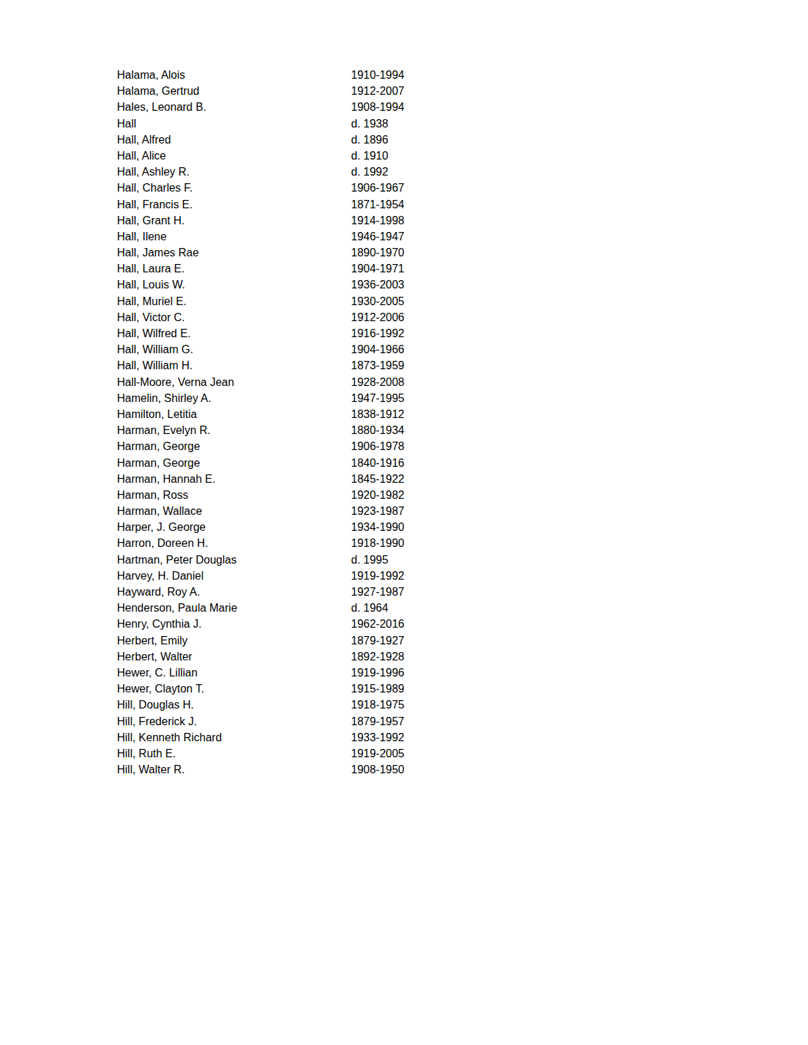| Halama, Alois | 1910-1994 |
| Halama, Gertrud | 1912-2007 |
| Hales, Leonard B. | 1908-1994 |
| Hall | d. 1938 |
| Hall, Alfred | d. 1896 |
| Hall, Alice | d. 1910 |
| Hall, Ashley R. | d. 1992 |
| Hall, Charles F. | 1906-1967 |
| Hall, Francis E. | 1871-1954 |
| Hall, Grant H. | 1914-1998 |
| Hall, Ilene | 1946-1947 |
| Hall, James Rae | 1890-1970 |
| Hall, Laura E. | 1904-1971 |
| Hall, Louis W. | 1936-2003 |
| Hall, Muriel E. | 1930-2005 |
| Hall, Victor C. | 1912-2006 |
| Hall, Wilfred E. | 1916-1992 |
| Hall, William G. | 1904-1966 |
| Hall, William H. | 1873-1959 |
| Hall-Moore, Verna Jean | 1928-2008 |
| Hamelin, Shirley A. | 1947-1995 |
| Hamilton, Letitia | 1838-1912 |
| Harman, Evelyn R. | 1880-1934 |
| Harman, George | 1906-1978 |
| Harman, George | 1840-1916 |
| Harman, Hannah E. | 1845-1922 |
| Harman, Ross | 1920-1982 |
| Harman, Wallace | 1923-1987 |
| Harper, J. George | 1934-1990 |
| Harron, Doreen H. | 1918-1990 |
| Hartman, Peter Douglas | d. 1995 |
| Harvey, H. Daniel | 1919-1992 |
| Hayward, Roy A. | 1927-1987 |
| Henderson, Paula Marie | d. 1964 |
| Henry, Cynthia J. | 1962-2016 |
| Herbert, Emily | 1879-1927 |
| Herbert, Walter | 1892-1928 |
| Hewer, C. Lillian | 1919-1996 |
| Hewer, Clayton T. | 1915-1989 |
| Hill, Douglas H. | 1918-1975 |
| Hill, Frederick J. | 1879-1957 |
| Hill, Kenneth Richard | 1933-1992 |
| Hill, Ruth E. | 1919-2005 |
| Hill, Walter R. | 1908-1950 |